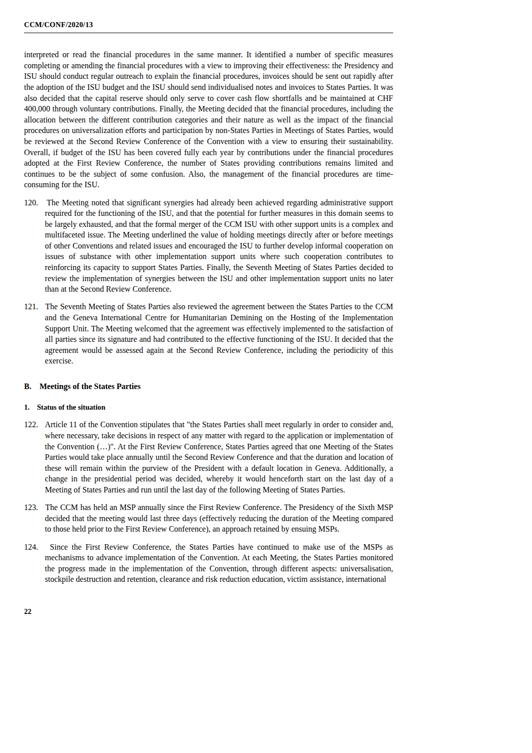CCM/CONF/2020/13
interpreted or read the financial procedures in the same manner. It identified a number of specific measures completing or amending the financial procedures with a view to improving their effectiveness: the Presidency and ISU should conduct regular outreach to explain the financial procedures, invoices should be sent out rapidly after the adoption of the ISU budget and the ISU should send individualised notes and invoices to States Parties. It was also decided that the capital reserve should only serve to cover cash flow shortfalls and be maintained at CHF 400,000 through voluntary contributions. Finally, the Meeting decided that the financial procedures, including the allocation between the different contribution categories and their nature as well as the impact of the financial procedures on universalization efforts and participation by non-States Parties in Meetings of States Parties, would be reviewed at the Second Review Conference of the Convention with a view to ensuring their sustainability. Overall, if budget of the ISU has been covered fully each year by contributions under the financial procedures adopted at the First Review Conference, the number of States providing contributions remains limited and continues to be the subject of some confusion. Also, the management of the financial procedures are time-consuming for the ISU.
120. The Meeting noted that significant synergies had already been achieved regarding administrative support required for the functioning of the ISU, and that the potential for further measures in this domain seems to be largely exhausted, and that the formal merger of the CCM ISU with other support units is a complex and multifaceted issue. The Meeting underlined the value of holding meetings directly after or before meetings of other Conventions and related issues and encouraged the ISU to further develop informal cooperation on issues of substance with other implementation support units where such cooperation contributes to reinforcing its capacity to support States Parties. Finally, the Seventh Meeting of States Parties decided to review the implementation of synergies between the ISU and other implementation support units no later than at the Second Review Conference.
121. The Seventh Meeting of States Parties also reviewed the agreement between the States Parties to the CCM and the Geneva International Centre for Humanitarian Demining on the Hosting of the Implementation Support Unit. The Meeting welcomed that the agreement was effectively implemented to the satisfaction of all parties since its signature and had contributed to the effective functioning of the ISU. It decided that the agreement would be assessed again at the Second Review Conference, including the periodicity of this exercise.
B. Meetings of the States Parties
1. Status of the situation
122. Article 11 of the Convention stipulates that "the States Parties shall meet regularly in order to consider and, where necessary, take decisions in respect of any matter with regard to the application or implementation of the Convention (…)". At the First Review Conference, States Parties agreed that one Meeting of the States Parties would take place annually until the Second Review Conference and that the duration and location of these will remain within the purview of the President with a default location in Geneva. Additionally, a change in the presidential period was decided, whereby it would henceforth start on the last day of a Meeting of States Parties and run until the last day of the following Meeting of States Parties.
123. The CCM has held an MSP annually since the First Review Conference. The Presidency of the Sixth MSP decided that the meeting would last three days (effectively reducing the duration of the Meeting compared to those held prior to the First Review Conference), an approach retained by ensuing MSPs.
124. Since the First Review Conference, the States Parties have continued to make use of the MSPs as mechanisms to advance implementation of the Convention. At each Meeting, the States Parties monitored the progress made in the implementation of the Convention, through different aspects: universalisation, stockpile destruction and retention, clearance and risk reduction education, victim assistance, international
22